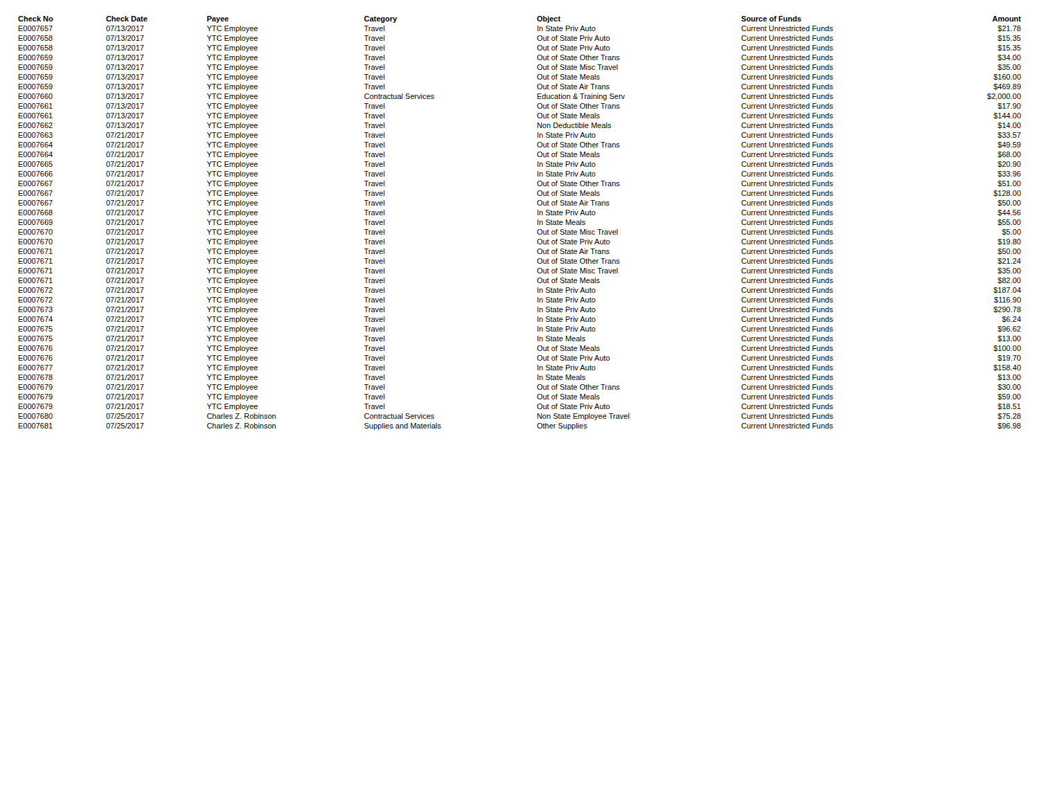| Check No | Check Date | Payee | Category | Object | Source of Funds | Amount |
| --- | --- | --- | --- | --- | --- | --- |
| E0007657 | 07/13/2017 | YTC Employee | Travel | In State Priv Auto | Current Unrestricted Funds | $21.78 |
| E0007658 | 07/13/2017 | YTC Employee | Travel | Out of State Priv Auto | Current Unrestricted Funds | $15.35 |
| E0007658 | 07/13/2017 | YTC Employee | Travel | Out of State Priv Auto | Current Unrestricted Funds | $15.35 |
| E0007659 | 07/13/2017 | YTC Employee | Travel | Out of State Other Trans | Current Unrestricted Funds | $34.00 |
| E0007659 | 07/13/2017 | YTC Employee | Travel | Out of State Misc Travel | Current Unrestricted Funds | $35.00 |
| E0007659 | 07/13/2017 | YTC Employee | Travel | Out of State Meals | Current Unrestricted Funds | $160.00 |
| E0007659 | 07/13/2017 | YTC Employee | Travel | Out of State Air Trans | Current Unrestricted Funds | $469.89 |
| E0007660 | 07/13/2017 | YTC Employee | Contractual Services | Education & Training Serv | Current Unrestricted Funds | $2,000.00 |
| E0007661 | 07/13/2017 | YTC Employee | Travel | Out of State Other Trans | Current Unrestricted Funds | $17.90 |
| E0007661 | 07/13/2017 | YTC Employee | Travel | Out of State Meals | Current Unrestricted Funds | $144.00 |
| E0007662 | 07/13/2017 | YTC Employee | Travel | Non Deductible Meals | Current Unrestricted Funds | $14.00 |
| E0007663 | 07/21/2017 | YTC Employee | Travel | In State Priv Auto | Current Unrestricted Funds | $33.57 |
| E0007664 | 07/21/2017 | YTC Employee | Travel | Out of State Other Trans | Current Unrestricted Funds | $49.59 |
| E0007664 | 07/21/2017 | YTC Employee | Travel | Out of State Meals | Current Unrestricted Funds | $68.00 |
| E0007665 | 07/21/2017 | YTC Employee | Travel | In State Priv Auto | Current Unrestricted Funds | $20.90 |
| E0007666 | 07/21/2017 | YTC Employee | Travel | In State Priv Auto | Current Unrestricted Funds | $33.96 |
| E0007667 | 07/21/2017 | YTC Employee | Travel | Out of State Other Trans | Current Unrestricted Funds | $51.00 |
| E0007667 | 07/21/2017 | YTC Employee | Travel | Out of State Meals | Current Unrestricted Funds | $128.00 |
| E0007667 | 07/21/2017 | YTC Employee | Travel | Out of State Air Trans | Current Unrestricted Funds | $50.00 |
| E0007668 | 07/21/2017 | YTC Employee | Travel | In State Priv Auto | Current Unrestricted Funds | $44.56 |
| E0007669 | 07/21/2017 | YTC Employee | Travel | In State Meals | Current Unrestricted Funds | $55.00 |
| E0007670 | 07/21/2017 | YTC Employee | Travel | Out of State Misc Travel | Current Unrestricted Funds | $5.00 |
| E0007670 | 07/21/2017 | YTC Employee | Travel | Out of State Priv Auto | Current Unrestricted Funds | $19.80 |
| E0007671 | 07/21/2017 | YTC Employee | Travel | Out of State Air Trans | Current Unrestricted Funds | $50.00 |
| E0007671 | 07/21/2017 | YTC Employee | Travel | Out of State Other Trans | Current Unrestricted Funds | $21.24 |
| E0007671 | 07/21/2017 | YTC Employee | Travel | Out of State Misc Travel | Current Unrestricted Funds | $35.00 |
| E0007671 | 07/21/2017 | YTC Employee | Travel | Out of State Meals | Current Unrestricted Funds | $82.00 |
| E0007672 | 07/21/2017 | YTC Employee | Travel | In State Priv Auto | Current Unrestricted Funds | $187.04 |
| E0007672 | 07/21/2017 | YTC Employee | Travel | In State Priv Auto | Current Unrestricted Funds | $116.90 |
| E0007673 | 07/21/2017 | YTC Employee | Travel | In State Priv Auto | Current Unrestricted Funds | $290.78 |
| E0007674 | 07/21/2017 | YTC Employee | Travel | In State Priv Auto | Current Unrestricted Funds | $6.24 |
| E0007675 | 07/21/2017 | YTC Employee | Travel | In State Priv Auto | Current Unrestricted Funds | $96.62 |
| E0007675 | 07/21/2017 | YTC Employee | Travel | In State Meals | Current Unrestricted Funds | $13.00 |
| E0007676 | 07/21/2017 | YTC Employee | Travel | Out of State Meals | Current Unrestricted Funds | $100.00 |
| E0007676 | 07/21/2017 | YTC Employee | Travel | Out of State Priv Auto | Current Unrestricted Funds | $19.70 |
| E0007677 | 07/21/2017 | YTC Employee | Travel | In State Priv Auto | Current Unrestricted Funds | $158.40 |
| E0007678 | 07/21/2017 | YTC Employee | Travel | In State Meals | Current Unrestricted Funds | $13.00 |
| E0007679 | 07/21/2017 | YTC Employee | Travel | Out of State Other Trans | Current Unrestricted Funds | $30.00 |
| E0007679 | 07/21/2017 | YTC Employee | Travel | Out of State Meals | Current Unrestricted Funds | $59.00 |
| E0007679 | 07/21/2017 | YTC Employee | Travel | Out of State Priv Auto | Current Unrestricted Funds | $18.51 |
| E0007680 | 07/25/2017 | Charles Z. Robinson | Contractual Services | Non State Employee Travel | Current Unrestricted Funds | $75.28 |
| E0007681 | 07/25/2017 | Charles Z. Robinson | Supplies and Materials | Other Supplies | Current Unrestricted Funds | $96.98 |